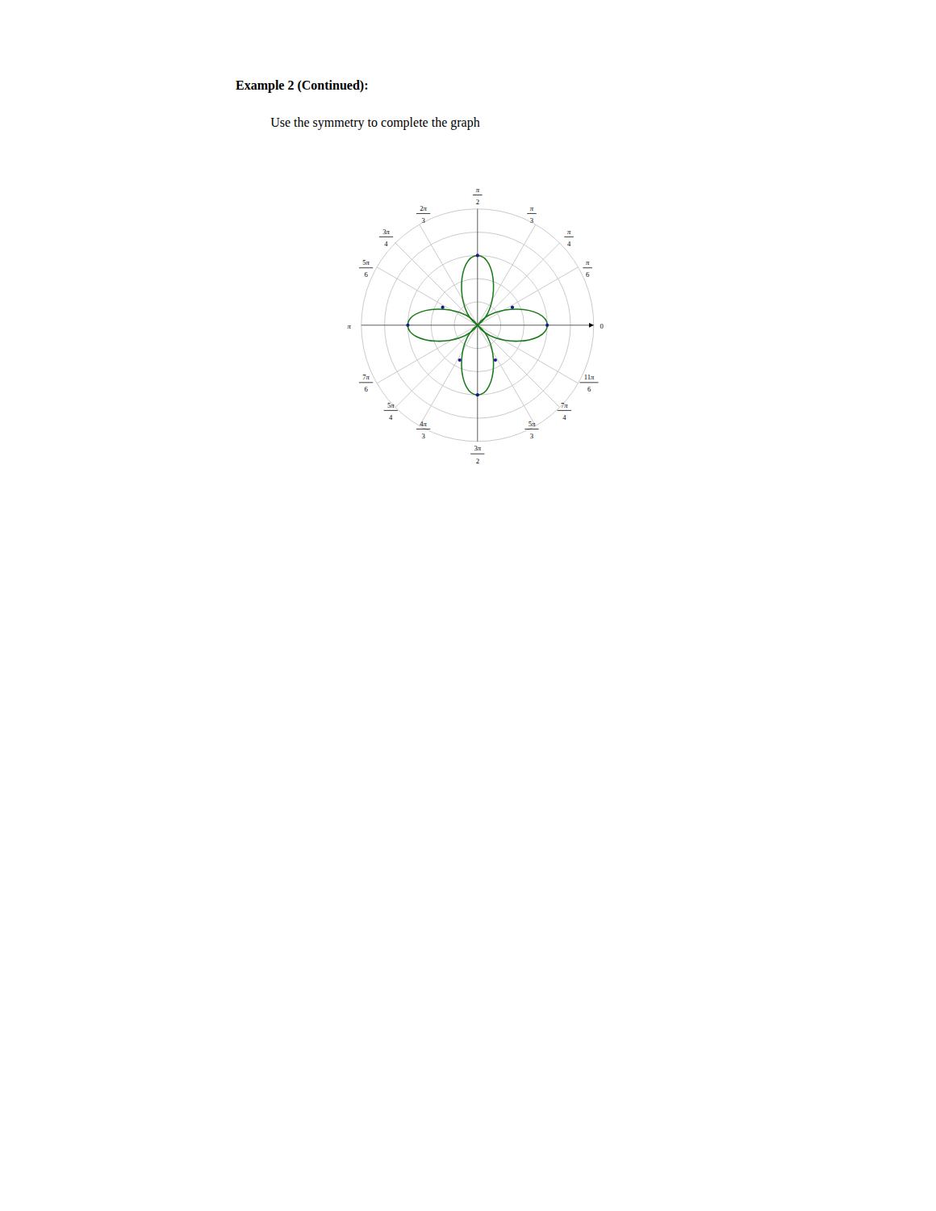Example 2 (Continued):
Use the symmetry to complete the graph
0 π π 2 3π 2 π 3 π 4 π 6 2π 3 3π 4 5π 6 7π 6 5π 4 4π 3 5π 3 7π 4 11π 6